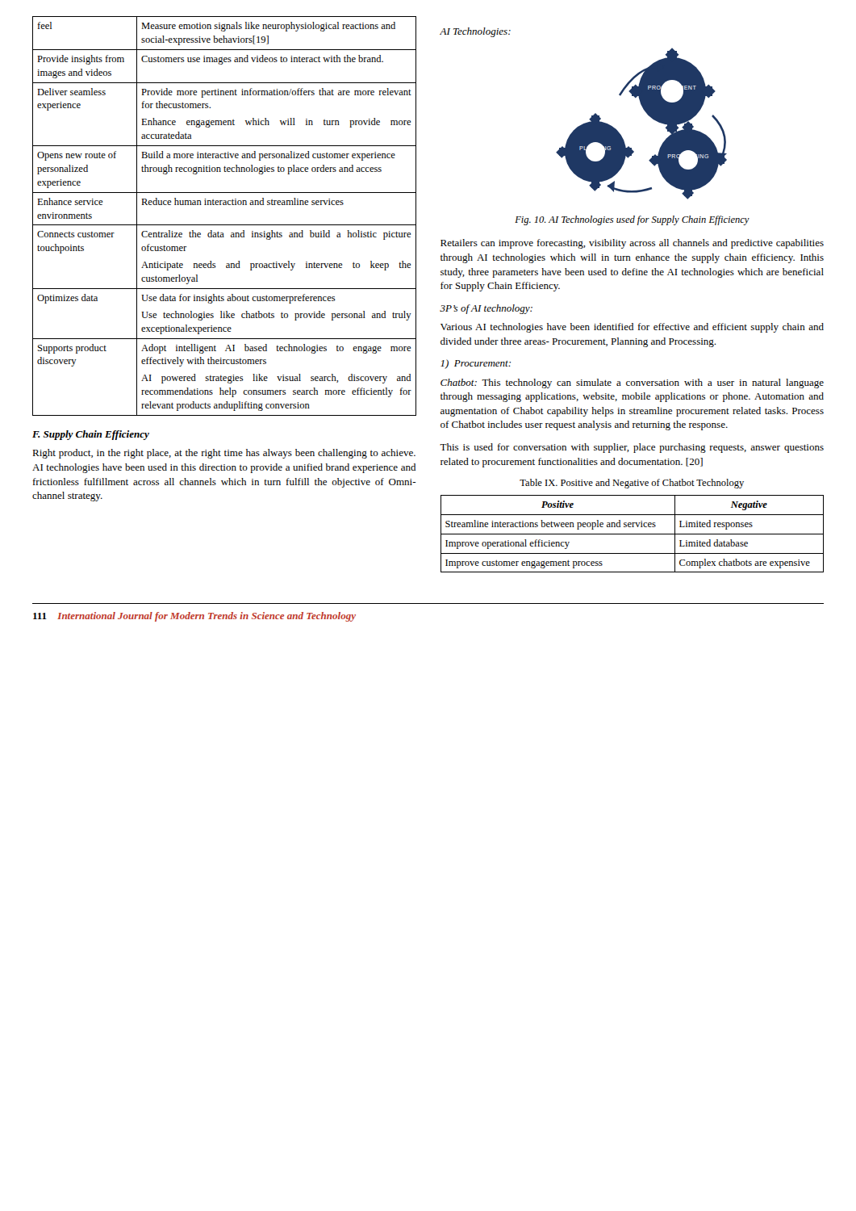| feel | Measure emotion signals like neurophysiological reactions and social-expressive behaviors[19] |
| Provide insights from images and videos | Customers use images and videos to interact with the brand. |
| Deliver seamless experience | Provide more pertinent information/offers that are more relevant for thecustomers. Enhance engagement which will in turn provide more accuratedata |
| Opens new route of personalized experience | Build a more interactive and personalized customer experience through recognition technologies to place orders and access |
| Enhance service environments | Reduce human interaction and streamline services |
| Connects customer touchpoints | Centralize the data and insights and build a holistic picture ofcustomer Anticipate needs and proactively intervene to keep the customerloyal |
| Optimizes data | Use data for insights about customerpreferences Use technologies like chatbots to provide personal and truly exceptionalexperience |
| Supports product discovery | Adopt intelligent AI based technologies to engage more effectively with theircustomers AI powered strategies like visual search, discovery and recommendations help consumers search more efficiently for relevant products anduplifting conversion |
F. Supply Chain Efficiency
Right product, in the right place, at the right time has always been challenging to achieve. AI technologies have been used in this direction to provide a unified brand experience and frictionless fulfillment across all channels which in turn fulfill the objective of Omni-channel strategy.
AI Technologies:
PROCUREMENT PLANNING PROCESSING
Fig. 10. AI Technologies used for Supply Chain Efficiency
Retailers can improve forecasting, visibility across all channels and predictive capabilities through AI technologies which will in turn enhance the supply chain efficiency. Inthis study, three parameters have been used to define the AI technologies which are beneficial for Supply Chain Efficiency.
3P’s of AI technology:
Various AI technologies have been identified for effective and efficient supply chain and divided under three areas- Procurement, Planning and Processing.
1) Procurement:
Chatbot: This technology can simulate a conversation with a user in natural language through messaging applications, website, mobile applications or phone. Automation and augmentation of Chabot capability helps in streamline procurement related tasks. Process of Chatbot includes user request analysis and returning the response.
This is used for conversation with supplier, place purchasing requests, answer questions related to procurement functionalities and documentation. [20]
Table IX. Positive and Negative of Chatbot Technology
| Positive | Negative |
| --- | --- |
| Streamline interactions between people and services | Limited responses |
| Improve operational efficiency | Limited database |
| Improve customer engagement process | Complex chatbots are expensive |
111 International Journal for Modern Trends in Science and Technology